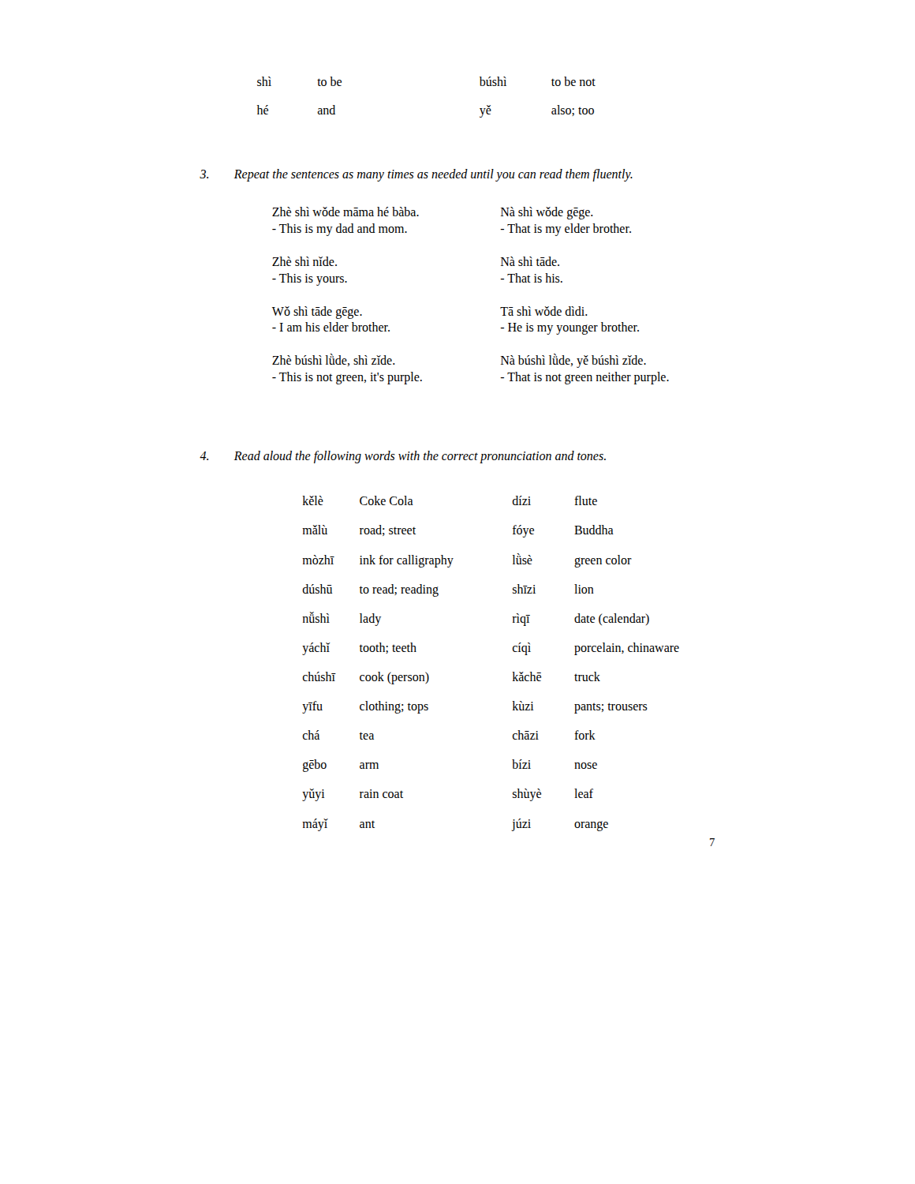| shì | to be | búshì | to be not |
| hé | and | yě | also; too |
3. Repeat the sentences as many times as needed until you can read them fluently.
| Zhè shì wǒde māma hé bàba. - This is my dad and mom. | Nà shì wǒde gēge. - That is my elder brother. |
| Zhè shì nǐde. - This is yours. | Nà shì tāde. - That is his. |
| Wǒ shì tāde gēge. - I am his elder brother. | Tā shì wǒde dìdi. - He is my younger brother. |
| Zhè búshì lǜde, shì zǐde. - This is not green, it's purple. | Nà búshì lǜde, yě búshì zǐde. - That is not green neither purple. |
4. Read aloud the following words with the correct pronunciation and tones.
| kělè | Coke Cola | dízi | flute |
| mǎlù | road; street | fóye | Buddha |
| mòzhī | ink for calligraphy | lǜsè | green color |
| dúshū | to read; reading | shīzi | lion |
| nǚshì | lady | rìqī | date (calendar) |
| yáchǐ | tooth; teeth | cíqì | porcelain, chinaware |
| chúshī | cook (person) | kǎchē | truck |
| yīfu | clothing; tops | kùzi | pants; trousers |
| chá | tea | chāzi | fork |
| gēbo | arm | bízi | nose |
| yǔyi | rain coat | shùyè | leaf |
| máyǐ | ant | júzi | orange |
7